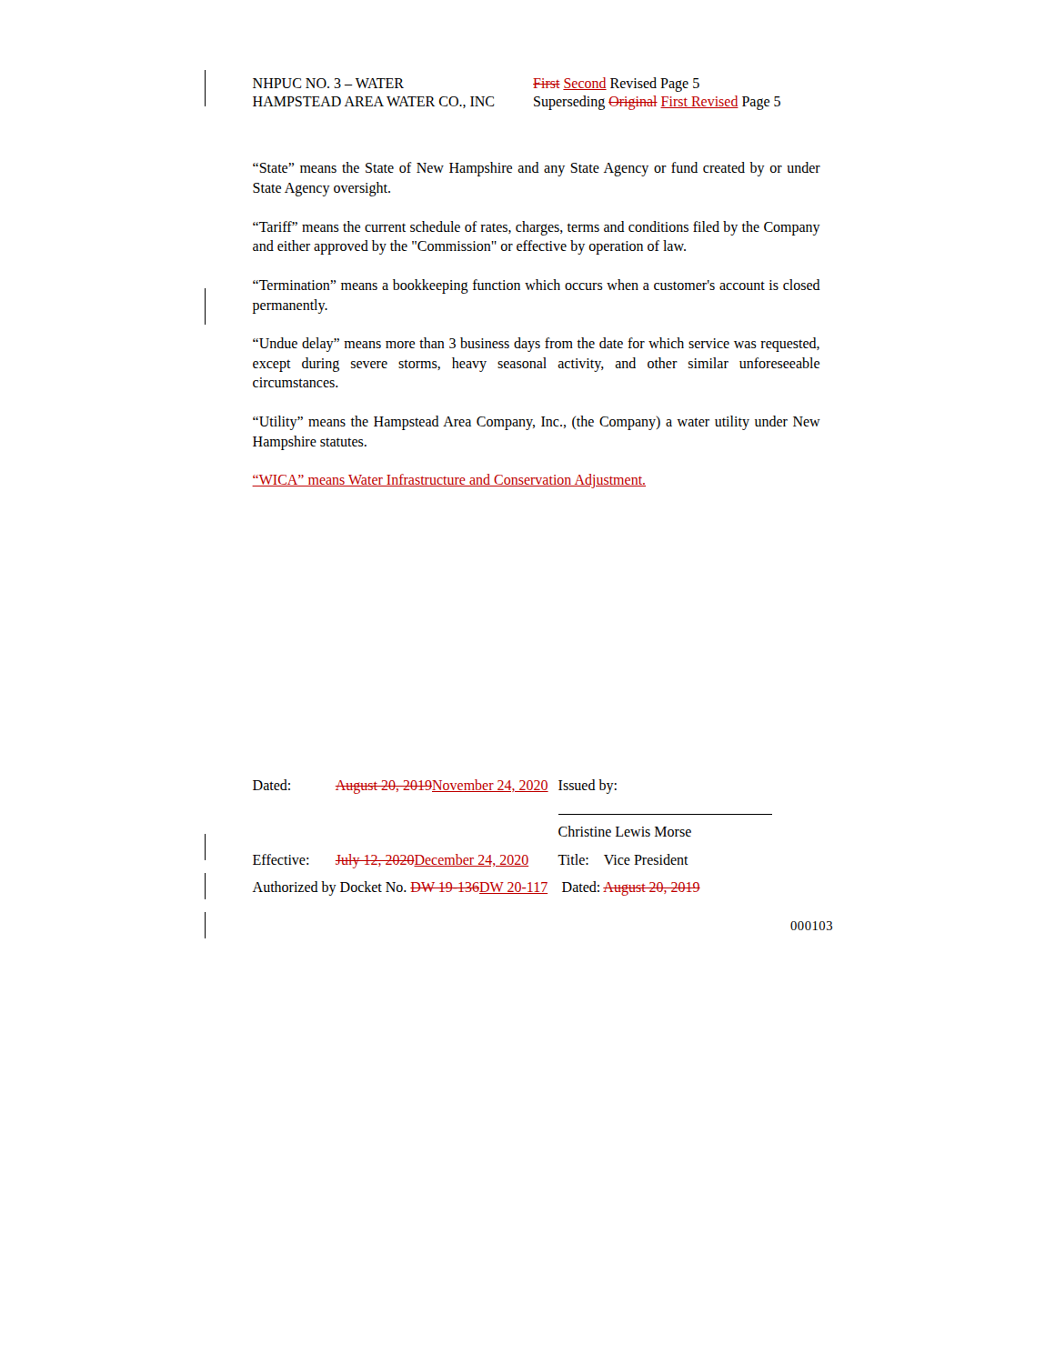| NHPUC NO. 3 – WATER | First Second Revised Page 5 |
| HAMPSTEAD AREA WATER CO., INC | Superseding Original First Revised Page 5 |
“State” means the State of New Hampshire and any State Agency or fund created by or under State Agency oversight.
“Tariff” means the current schedule of rates, charges, terms and conditions filed by the Company and either approved by the "Commission" or effective by operation of law.
“Termination” means a bookkeeping function which occurs when a customer's account is closed permanently.
“Undue delay” means more than 3 business days from the date for which service was requested, except during severe storms, heavy seasonal activity, and other similar unforeseeable circumstances.
“Utility” means the Hampstead Area Company, Inc., (the Company) a water utility under New Hampshire statutes.
“WICA” means Water Infrastructure and Conservation Adjustment.
| Dated: | August 20, 2019 November 24, 2020 | Issued by: |
| | | Christine Lewis Morse |
| Effective: | July 12, 2020 December 24, 2020 | Title: Vice President |
| Authorized by Docket No. DW 19-136 DW 20-117 | Dated: August 20, 2019 |
000103